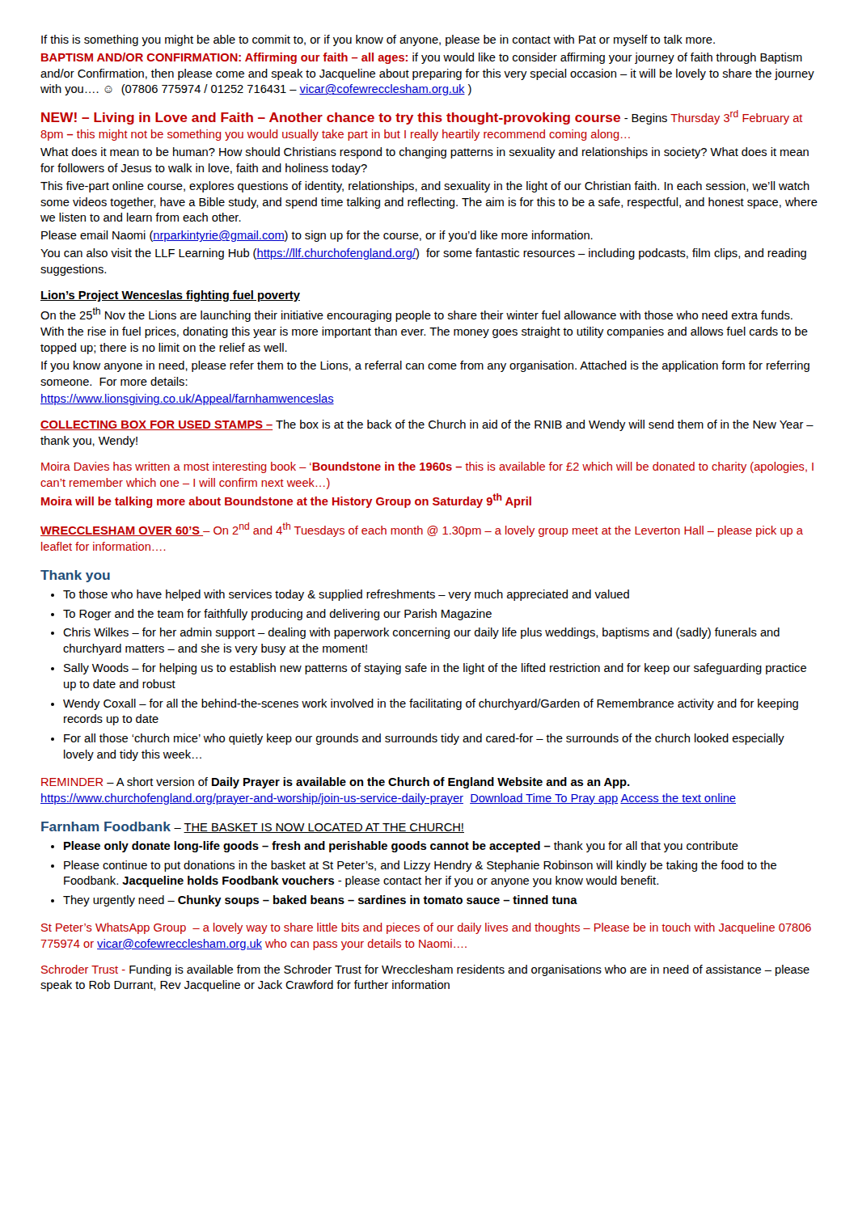If this is something you might be able to commit to, or if you know of anyone, please be in contact with Pat or myself to talk more.
BAPTISM AND/OR CONFIRMATION: Affirming our faith – all ages: if you would like to consider affirming your journey of faith through Baptism and/or Confirmation, then please come and speak to Jacqueline about preparing for this very special occasion – it will be lovely to share the journey with you…. ☺ (07806 775974 / 01252 716431 – vicar@cofewrecclesham.org.uk )
NEW! – Living in Love and Faith – Another chance to try this thought-provoking course - Begins Thursday 3rd February at 8pm – this might not be something you would usually take part in but I really heartily recommend coming along…
What does it mean to be human? How should Christians respond to changing patterns in sexuality and relationships in society? What does it mean for followers of Jesus to walk in love, faith and holiness today?
This five-part online course, explores questions of identity, relationships, and sexuality in the light of our Christian faith. In each session, we’ll watch some videos together, have a Bible study, and spend time talking and reflecting. The aim is for this to be a safe, respectful, and honest space, where we listen to and learn from each other.
Please email Naomi (nrparkintyrie@gmail.com) to sign up for the course, or if you’d like more information.
You can also visit the LLF Learning Hub (https://llf.churchofengland.org/) for some fantastic resources – including podcasts, film clips, and reading suggestions.
Lion’s Project Wenceslas fighting fuel poverty
On the 25th Nov the Lions are launching their initiative encouraging people to share their winter fuel allowance with those who need extra funds. With the rise in fuel prices, donating this year is more important than ever. The money goes straight to utility companies and allows fuel cards to be topped up; there is no limit on the relief as well.
If you know anyone in need, please refer them to the Lions, a referral can come from any organisation. Attached is the application form for referring someone. For more details:
https://www.lionsgiving.co.uk/Appeal/farnhamwenceslas
COLLECTING BOX FOR USED STAMPS – The box is at the back of the Church in aid of the RNIB and Wendy will send them of in the New Year – thank you, Wendy!
Moira Davies has written a most interesting book – ‘Boundstone in the 1960s – this is available for £2 which will be donated to charity (apologies, I can’t remember which one – I will confirm next week…)
Moira will be talking more about Boundstone at the History Group on Saturday 9th April
WRECCLESHAM OVER 60’S – On 2nd and 4th Tuesdays of each month @ 1.30pm – a lovely group meet at the Leverton Hall – please pick up a leaflet for information….
Thank you
To those who have helped with services today & supplied refreshments – very much appreciated and valued
To Roger and the team for faithfully producing and delivering our Parish Magazine
Chris Wilkes – for her admin support – dealing with paperwork concerning our daily life plus weddings, baptisms and (sadly) funerals and churchyard matters – and she is very busy at the moment!
Sally Woods – for helping us to establish new patterns of staying safe in the light of the lifted restriction and for keep our safeguarding practice up to date and robust
Wendy Coxall – for all the behind-the-scenes work involved in the facilitating of churchyard/Garden of Remembrance activity and for keeping records up to date
For all those ‘church mice’ who quietly keep our grounds and surrounds tidy and cared-for – the surrounds of the church looked especially lovely and tidy this week…
REMINDER – A short version of Daily Prayer is available on the Church of England Website and as an App.
https://www.churchofengland.org/prayer-and-worship/join-us-service-daily-prayer Download Time To Pray app Access the text online
Farnham Foodbank – THE BASKET IS NOW LOCATED AT THE CHURCH!
Please only donate long-life goods – fresh and perishable goods cannot be accepted – thank you for all that you contribute
Please continue to put donations in the basket at St Peter’s, and Lizzy Hendry & Stephanie Robinson will kindly be taking the food to the Foodbank. Jacqueline holds Foodbank vouchers - please contact her if you or anyone you know would benefit.
They urgently need – Chunky soups – baked beans – sardines in tomato sauce – tinned tuna
St Peter’s WhatsApp Group – a lovely way to share little bits and pieces of our daily lives and thoughts – Please be in touch with Jacqueline 07806 775974 or vicar@cofewrecclesham.org.uk who can pass your details to Naomi….
Schroder Trust - Funding is available from the Schroder Trust for Wrecclesham residents and organisations who are in need of assistance – please speak to Rob Durrant, Rev Jacqueline or Jack Crawford for further information